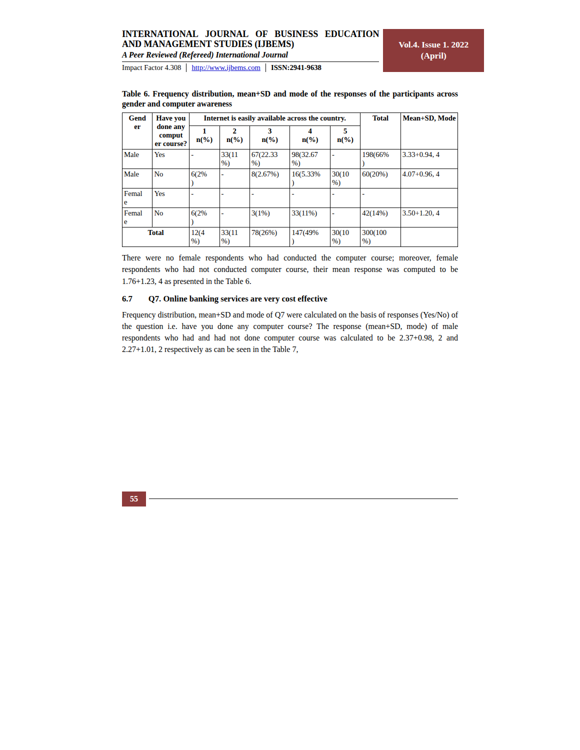INTERNATIONAL JOURNAL OF BUSINESS EDUCATION AND MANAGEMENT STUDIES (IJBEMS)
A Peer Reviewed (Refereed) International Journal
Impact Factor 4.308 http://www.ijbems.com ISSN:2941-9638
Vol.4. Issue 1. 2022
(April)
Table 6. Frequency distribution, mean+SD and mode of the responses of the participants across gender and computer awareness
| Gend er | Have you done any comput er course? | Internet is easily available across the country. | Total | Mean+SD, Mode |
| --- | --- | --- | --- | --- |
| 1 n(%) | 2 n(%) | 3 n(%) | 4 n(%) | 5 n(%) |
| Male | Yes | - | 33(11 %) | 67(22.33 %) | 98(32.67 %) | - | 198(66% ) | 3.33+0.94, 4 |
| Male | No | 6(2% ) | - | 8(2.67%) | 16(5.33% ) | 30(10 %) | 60(20%) | 4.07+0.96, 4 |
| Femal e | Yes | - | - | - | - | - | - | |
| Femal e | No | 6(2% ) | - | 3(1%) | 33(11%) | - | 42(14%) | 3.50+1.20, 4 |
| Total | 12(4 %) | 33(11 %) | 78(26%) | 147(49% ) | 30(10 %) | 300(100 %) | |
There were no female respondents who had conducted the computer course; moreover, female respondents who had not conducted computer course, their mean response was computed to be 1.76+1.23, 4 as presented in the Table 6.
6.7 Q7. Online banking services are very cost effective
Frequency distribution, mean+SD and mode of Q7 were calculated on the basis of responses (Yes/No) of the question i.e. have you done any computer course? The response (mean+SD, mode) of male respondents who had and had not done computer course was calculated to be 2.37+0.98, 2 and 2.27+1.01, 2 respectively as can be seen in the Table 7,
55